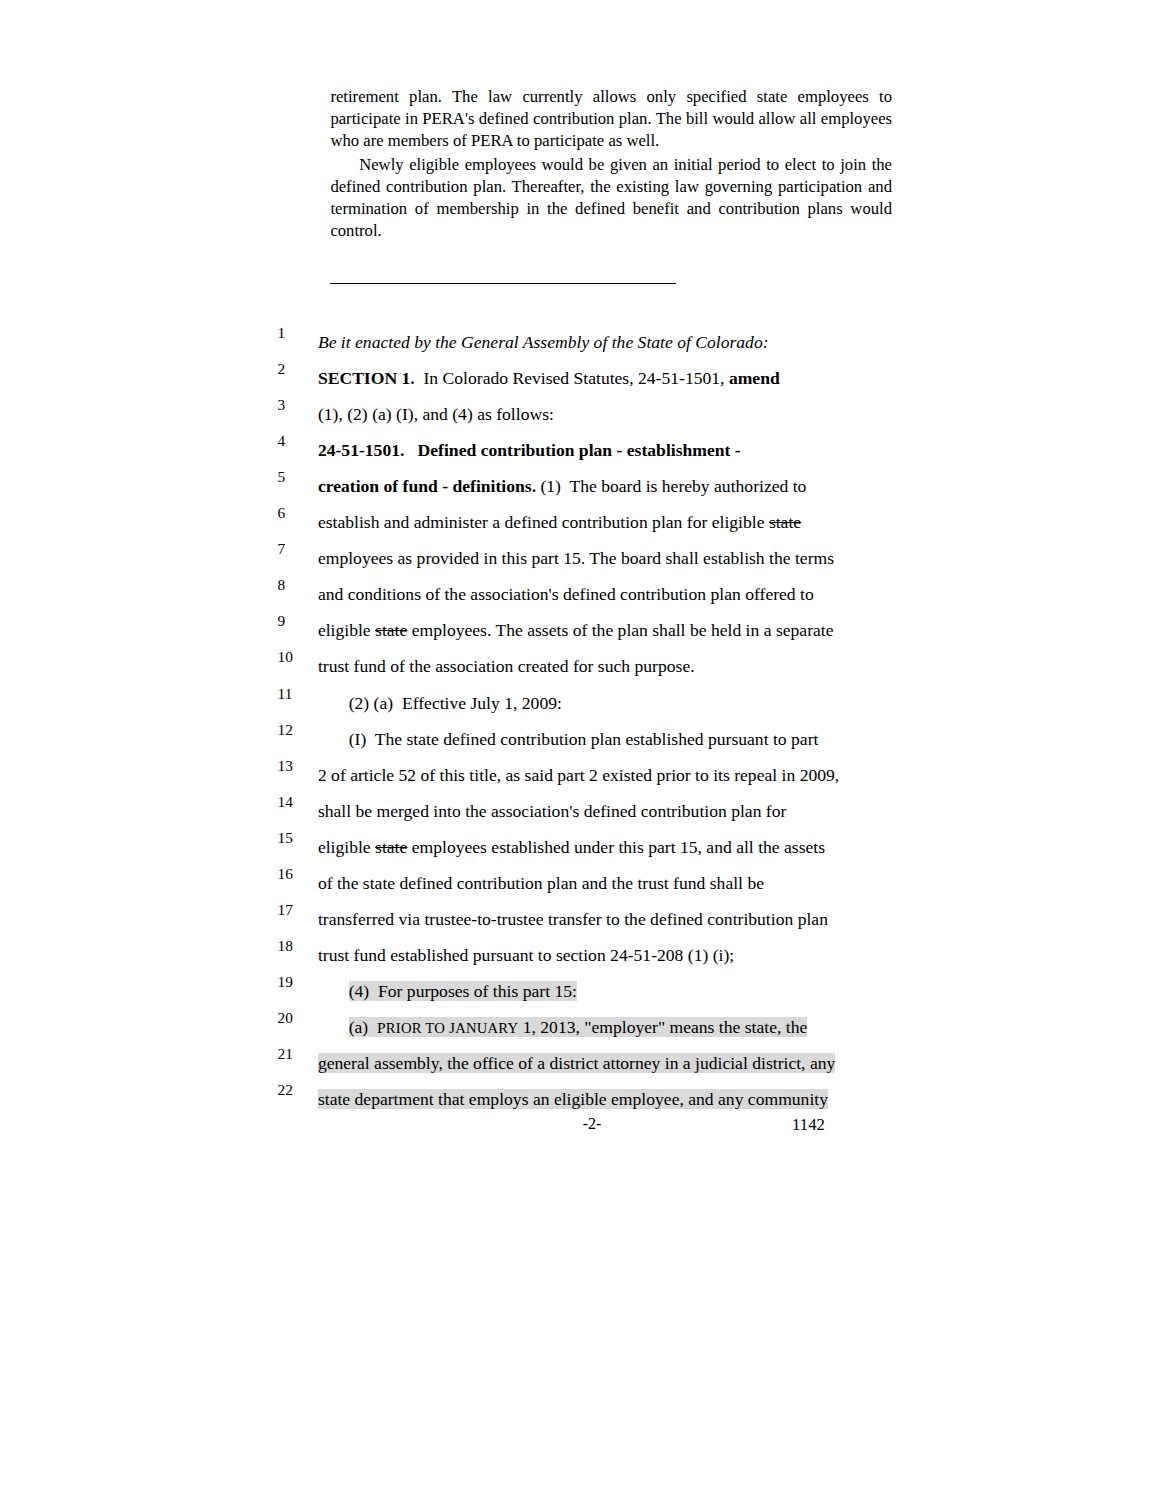retirement plan. The law currently allows only specified state employees to participate in PERA's defined contribution plan. The bill would allow all employees who are members of PERA to participate as well.
Newly eligible employees would be given an initial period to elect to join the defined contribution plan. Thereafter, the existing law governing participation and termination of membership in the defined benefit and contribution plans would control.
| 1 | Be it enacted by the General Assembly of the State of Colorado: |
| 2 | SECTION 1. In Colorado Revised Statutes, 24-51-1501, amend |
| 3 | (1), (2) (a) (I), and (4) as follows: |
| 4 | 24-51-1501. Defined contribution plan - establishment - |
| 5 | creation of fund - definitions. (1) The board is hereby authorized to |
| 6 | establish and administer a defined contribution plan for eligible state |
| 7 | employees as provided in this part 15. The board shall establish the terms |
| 8 | and conditions of the association's defined contribution plan offered to |
| 9 | eligible state employees. The assets of the plan shall be held in a separate |
| 10 | trust fund of the association created for such purpose. |
| 11 | (2) (a) Effective July 1, 2009: |
| 12 | (I) The state defined contribution plan established pursuant to part |
| 13 | 2 of article 52 of this title, as said part 2 existed prior to its repeal in 2009, |
| 14 | shall be merged into the association's defined contribution plan for |
| 15 | eligible state employees established under this part 15, and all the assets |
| 16 | of the state defined contribution plan and the trust fund shall be |
| 17 | transferred via trustee-to-trustee transfer to the defined contribution plan |
| 18 | trust fund established pursuant to section 24-51-208 (1) (i); |
| 19 | (4) For purposes of this part 15: |
| 20 | (a) P RIOR TO J ANUARY 1, 2013, "employer" means the state, the |
| 21 | general assembly, the office of a district attorney in a judicial district, any |
| 22 | state department that employs an eligible employee, and any community |
-2-
1142